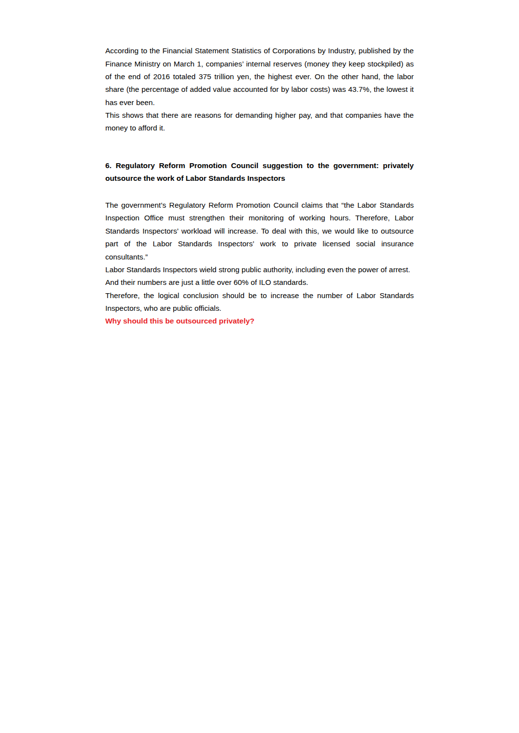According to the Financial Statement Statistics of Corporations by Industry, published by the Finance Ministry on March 1, companies’ internal reserves (money they keep stockpiled) as of the end of 2016 totaled 375 trillion yen, the highest ever. On the other hand, the labor share (the percentage of added value accounted for by labor costs) was 43.7%, the lowest it has ever been.
This shows that there are reasons for demanding higher pay, and that companies have the money to afford it.
6. Regulatory Reform Promotion Council suggestion to the government: privately outsource the work of Labor Standards Inspectors
The government’s Regulatory Reform Promotion Council claims that “the Labor Standards Inspection Office must strengthen their monitoring of working hours. Therefore, Labor Standards Inspectors’ workload will increase. To deal with this, we would like to outsource part of the Labor Standards Inspectors’ work to private licensed social insurance consultants.”
Labor Standards Inspectors wield strong public authority, including even the power of arrest.
And their numbers are just a little over 60% of ILO standards.
Therefore, the logical conclusion should be to increase the number of Labor Standards Inspectors, who are public officials.
Why should this be outsourced privately?